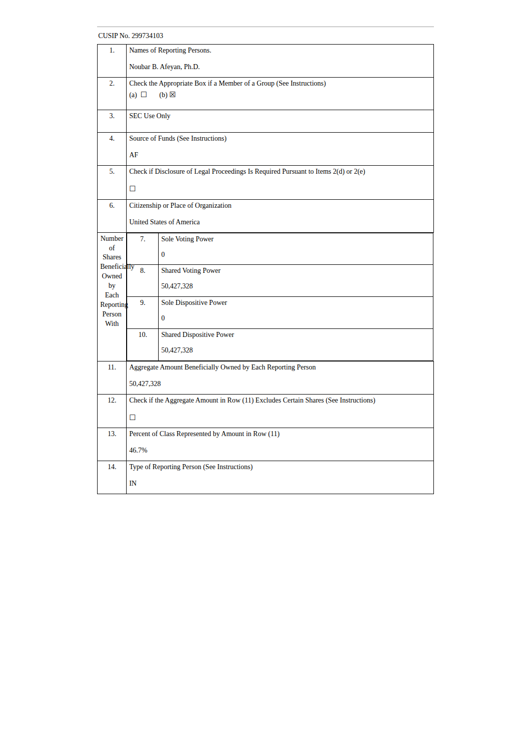CUSIP No. 299734103
| 1. | Names of Reporting Persons. Noubar B. Afeyan, Ph.D. |
| 2. | Check the Appropriate Box if a Member of a Group (See Instructions) (a) ☐ (b) ☒ |
| 3. | SEC Use Only |
| 4. | Source of Funds (See Instructions) AF |
| 5. | Check if Disclosure of Legal Proceedings Is Required Pursuant to Items 2(d) or 2(e) ☐ |
| 6. | Citizenship or Place of Organization United States of America |
| Number of Shares Beneficially Owned by Each Reporting Person With | / 7. / Sole Voting Power 0 / / 8. / Shared Voting Power 50,427,328 / / 9. / Sole Dispositive Power 0 / / 10. / Shared Dispositive Power 50,427,328 / |
| 11. | Aggregate Amount Beneficially Owned by Each Reporting Person 50,427,328 |
| 12. | Check if the Aggregate Amount in Row (11) Excludes Certain Shares (See Instructions) ☐ |
| 13. | Percent of Class Represented by Amount in Row (11) 46.7% |
| 14. | Type of Reporting Person (See Instructions) IN |